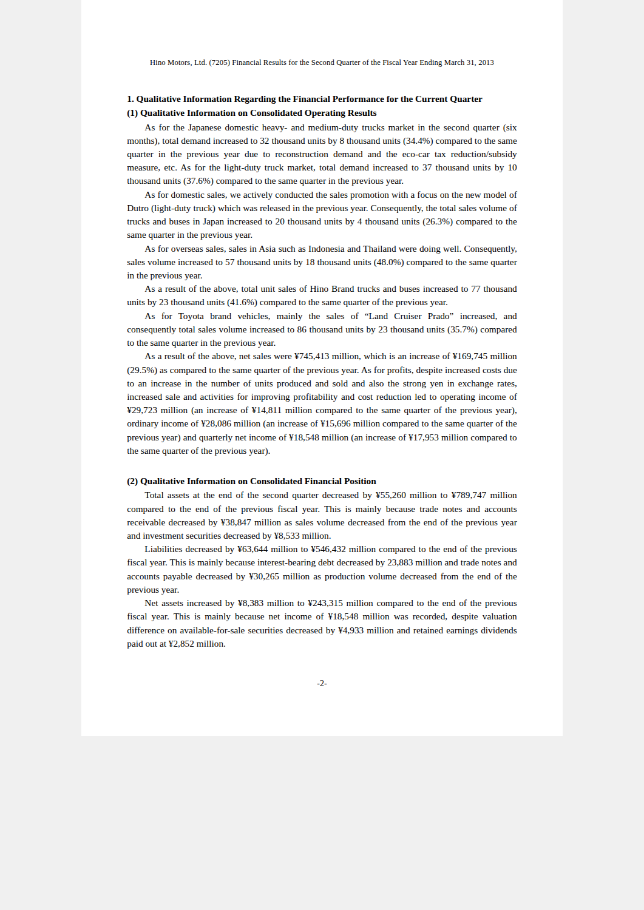Hino Motors, Ltd. (7205) Financial Results for the Second Quarter of the Fiscal Year Ending March 31, 2013
1. Qualitative Information Regarding the Financial Performance for the Current Quarter
(1) Qualitative Information on Consolidated Operating Results
As for the Japanese domestic heavy- and medium-duty trucks market in the second quarter (six months), total demand increased to 32 thousand units by 8 thousand units (34.4%) compared to the same quarter in the previous year due to reconstruction demand and the eco-car tax reduction/subsidy measure, etc. As for the light-duty truck market, total demand increased to 37 thousand units by 10 thousand units (37.6%) compared to the same quarter in the previous year.
As for domestic sales, we actively conducted the sales promotion with a focus on the new model of Dutro (light-duty truck) which was released in the previous year. Consequently, the total sales volume of trucks and buses in Japan increased to 20 thousand units by 4 thousand units (26.3%) compared to the same quarter in the previous year.
As for overseas sales, sales in Asia such as Indonesia and Thailand were doing well. Consequently, sales volume increased to 57 thousand units by 18 thousand units (48.0%) compared to the same quarter in the previous year.
As a result of the above, total unit sales of Hino Brand trucks and buses increased to 77 thousand units by 23 thousand units (41.6%) compared to the same quarter of the previous year.
As for Toyota brand vehicles, mainly the sales of “Land Cruiser Prado” increased, and consequently total sales volume increased to 86 thousand units by 23 thousand units (35.7%) compared to the same quarter in the previous year.
As a result of the above, net sales were ¥745,413 million, which is an increase of ¥169,745 million (29.5%) as compared to the same quarter of the previous year. As for profits, despite increased costs due to an increase in the number of units produced and sold and also the strong yen in exchange rates, increased sale and activities for improving profitability and cost reduction led to operating income of ¥29,723 million (an increase of ¥14,811 million compared to the same quarter of the previous year), ordinary income of ¥28,086 million (an increase of ¥15,696 million compared to the same quarter of the previous year) and quarterly net income of ¥18,548 million (an increase of ¥17,953 million compared to the same quarter of the previous year).
(2) Qualitative Information on Consolidated Financial Position
Total assets at the end of the second quarter decreased by ¥55,260 million to ¥789,747 million compared to the end of the previous fiscal year. This is mainly because trade notes and accounts receivable decreased by ¥38,847 million as sales volume decreased from the end of the previous year and investment securities decreased by ¥8,533 million.
Liabilities decreased by ¥63,644 million to ¥546,432 million compared to the end of the previous fiscal year. This is mainly because interest-bearing debt decreased by 23,883 million and trade notes and accounts payable decreased by ¥30,265 million as production volume decreased from the end of the previous year.
Net assets increased by ¥8,383 million to ¥243,315 million compared to the end of the previous fiscal year. This is mainly because net income of ¥18,548 million was recorded, despite valuation difference on available-for-sale securities decreased by ¥4,933 million and retained earnings dividends paid out at ¥2,852 million.
-2-